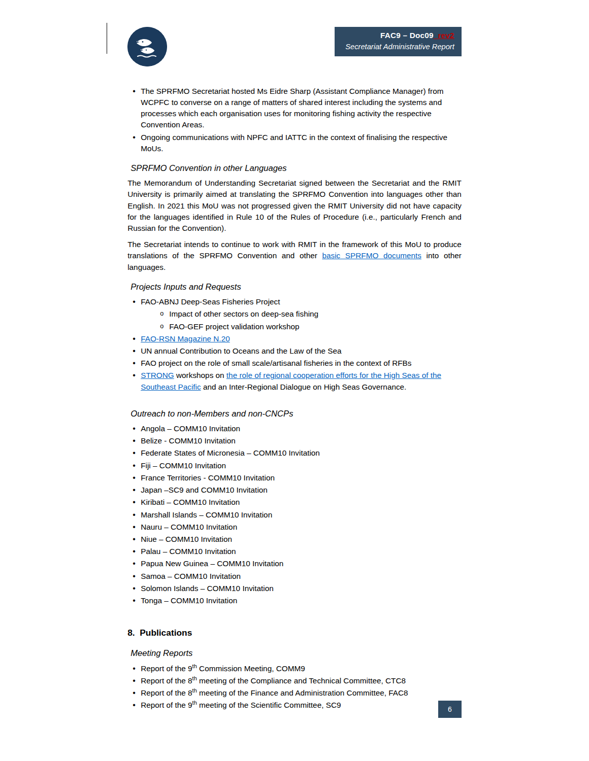FAC9 – Doc09_rev2
Secretariat Administrative Report
The SPRFMO Secretariat hosted Ms Eidre Sharp (Assistant Compliance Manager) from WCPFC to converse on a range of matters of shared interest including the systems and processes which each organisation uses for monitoring fishing activity the respective Convention Areas.
Ongoing communications with NPFC and IATTC in the context of finalising the respective MoUs.
SPRFMO Convention in other Languages
The Memorandum of Understanding Secretariat signed between the Secretariat and the RMIT University is primarily aimed at translating the SPRFMO Convention into languages other than English. In 2021 this MoU was not progressed given the RMIT University did not have capacity for the languages identified in Rule 10 of the Rules of Procedure (i.e., particularly French and Russian for the Convention).
The Secretariat intends to continue to work with RMIT in the framework of this MoU to produce translations of the SPRFMO Convention and other basic SPRFMO documents into other languages.
Projects Inputs and Requests
FAO-ABNJ Deep-Seas Fisheries Project
Impact of other sectors on deep-sea fishing
FAO-GEF project validation workshop
FAO-RSN Magazine N.20
UN annual Contribution to Oceans and the Law of the Sea
FAO project on the role of small scale/artisanal fisheries in the context of RFBs
STRONG workshops on the role of regional cooperation efforts for the High Seas of the Southeast Pacific and an Inter-Regional Dialogue on High Seas Governance.
Outreach to non-Members and non-CNCPs
Angola – COMM10 Invitation
Belize - COMM10 Invitation
Federate States of Micronesia – COMM10 Invitation
Fiji – COMM10 Invitation
France Territories - COMM10 Invitation
Japan –SC9 and COMM10 Invitation
Kiribati – COMM10 Invitation
Marshall Islands – COMM10 Invitation
Nauru – COMM10 Invitation
Niue – COMM10 Invitation
Palau – COMM10 Invitation
Papua New Guinea – COMM10 Invitation
Samoa – COMM10 Invitation
Solomon Islands – COMM10 Invitation
Tonga – COMM10 Invitation
8. Publications
Meeting Reports
Report of the 9th Commission Meeting, COMM9
Report of the 8th meeting of the Compliance and Technical Committee, CTC8
Report of the 8th meeting of the Finance and Administration Committee, FAC8
Report of the 9th meeting of the Scientific Committee, SC9
6